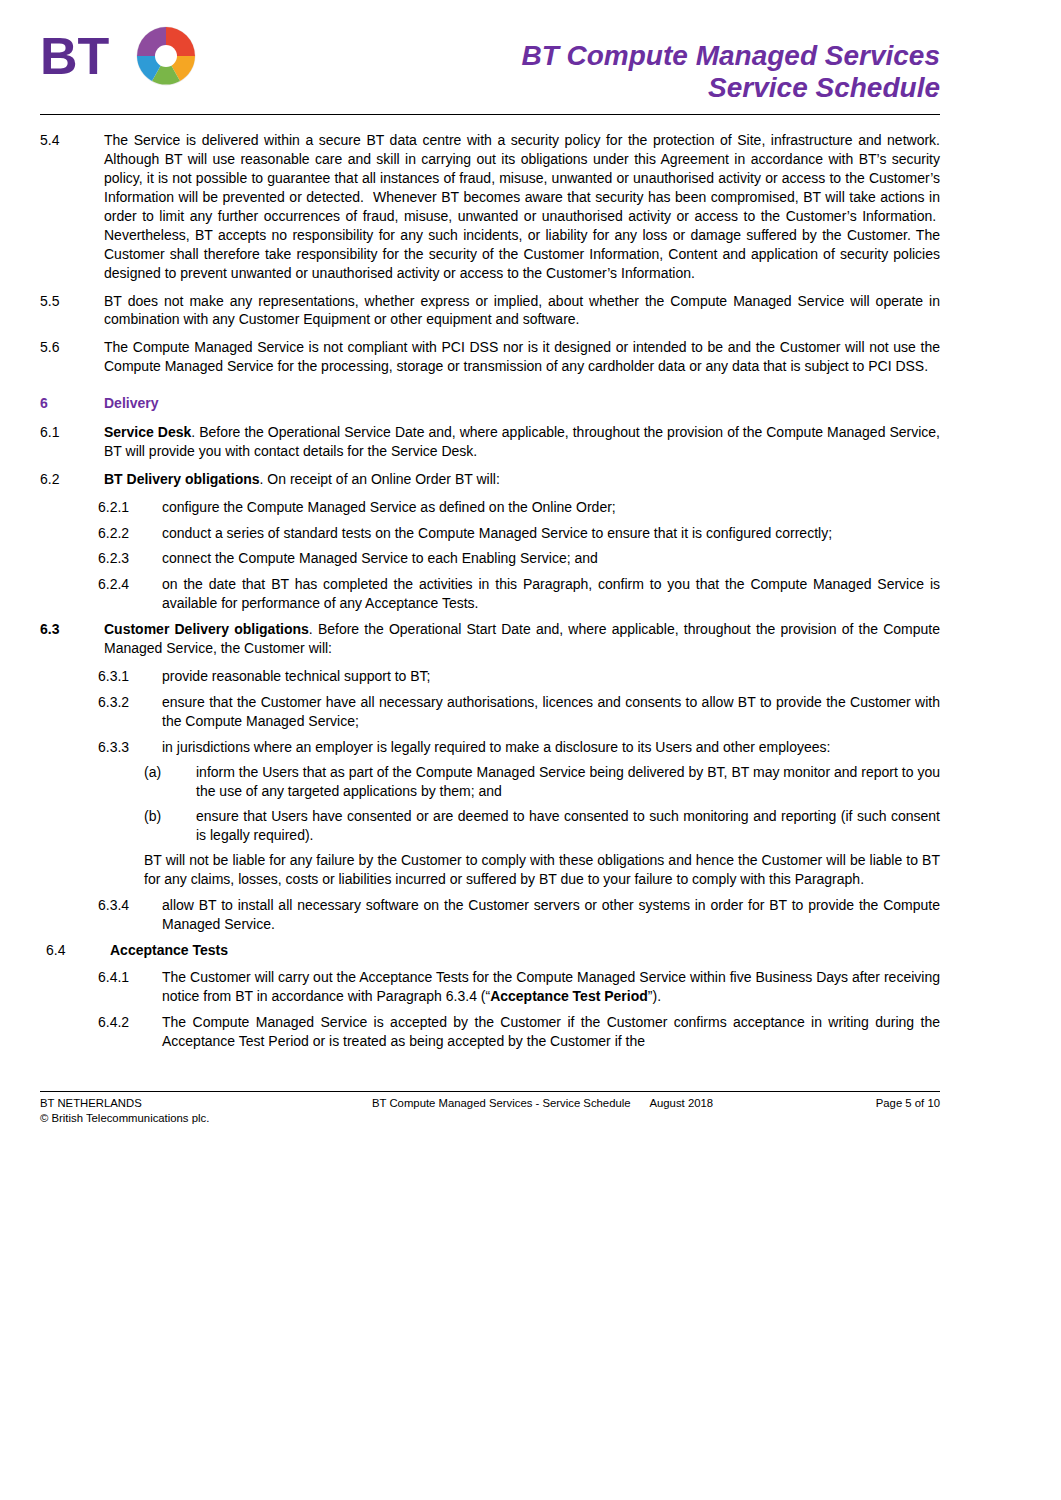BT
BT Compute Managed Services
Service Schedule
5.4
The Service is delivered within a secure BT data centre with a security policy for the protection of Site, infrastructure and network. Although BT will use reasonable care and skill in carrying out its obligations under this Agreement in accordance with BT’s security policy, it is not possible to guarantee that all instances of fraud, misuse, unwanted or unauthorised activity or access to the Customer’s Information will be prevented or detected. Whenever BT becomes aware that security has been compromised, BT will take actions in order to limit any further occurrences of fraud, misuse, unwanted or unauthorised activity or access to the Customer’s Information. Nevertheless, BT accepts no responsibility for any such incidents, or liability for any loss or damage suffered by the Customer. The Customer shall therefore take responsibility for the security of the Customer Information, Content and application of security policies designed to prevent unwanted or unauthorised activity or access to the Customer’s Information.
5.5
BT does not make any representations, whether express or implied, about whether the Compute Managed Service will operate in combination with any Customer Equipment or other equipment and software.
5.6
The Compute Managed Service is not compliant with PCI DSS nor is it designed or intended to be and the Customer will not use the Compute Managed Service for the processing, storage or transmission of any cardholder data or any data that is subject to PCI DSS.
6 Delivery
6.1
Service Desk. Before the Operational Service Date and, where applicable, throughout the provision of the Compute Managed Service, BT will provide you with contact details for the Service Desk.
6.2
BT Delivery obligations. On receipt of an Online Order BT will:
6.2.1
configure the Compute Managed Service as defined on the Online Order;
6.2.2
conduct a series of standard tests on the Compute Managed Service to ensure that it is configured correctly;
6.2.3
connect the Compute Managed Service to each Enabling Service; and
6.2.4
on the date that BT has completed the activities in this Paragraph, confirm to you that the Compute Managed Service is available for performance of any Acceptance Tests.
6.3
Customer Delivery obligations. Before the Operational Start Date and, where applicable, throughout the provision of the Compute Managed Service, the Customer will:
6.3.1
provide reasonable technical support to BT;
6.3.2
ensure that the Customer have all necessary authorisations, licences and consents to allow BT to provide the Customer with the Compute Managed Service;
6.3.3
in jurisdictions where an employer is legally required to make a disclosure to its Users and other employees:
(a)
inform the Users that as part of the Compute Managed Service being delivered by BT, BT may monitor and report to you the use of any targeted applications by them; and
(b)
ensure that Users have consented or are deemed to have consented to such monitoring and reporting (if such consent is legally required).
BT will not be liable for any failure by the Customer to comply with these obligations and hence the Customer will be liable to BT for any claims, losses, costs or liabilities incurred or suffered by BT due to your failure to comply with this Paragraph.
6.3.4
allow BT to install all necessary software on the Customer servers or other systems in order for BT to provide the Compute Managed Service.
6.4
Acceptance Tests
6.4.1
The Customer will carry out the Acceptance Tests for the Compute Managed Service within five Business Days after receiving notice from BT in accordance with Paragraph 6.3.4 (“Acceptance Test Period”).
6.4.2
The Compute Managed Service is accepted by the Customer if the Customer confirms acceptance in writing during the Acceptance Test Period or is treated as being accepted by the Customer if the
BT NETHERLANDS
© British Telecommunications plc.
BT Compute Managed Services - Service Schedule August 2018
Page 5 of 10